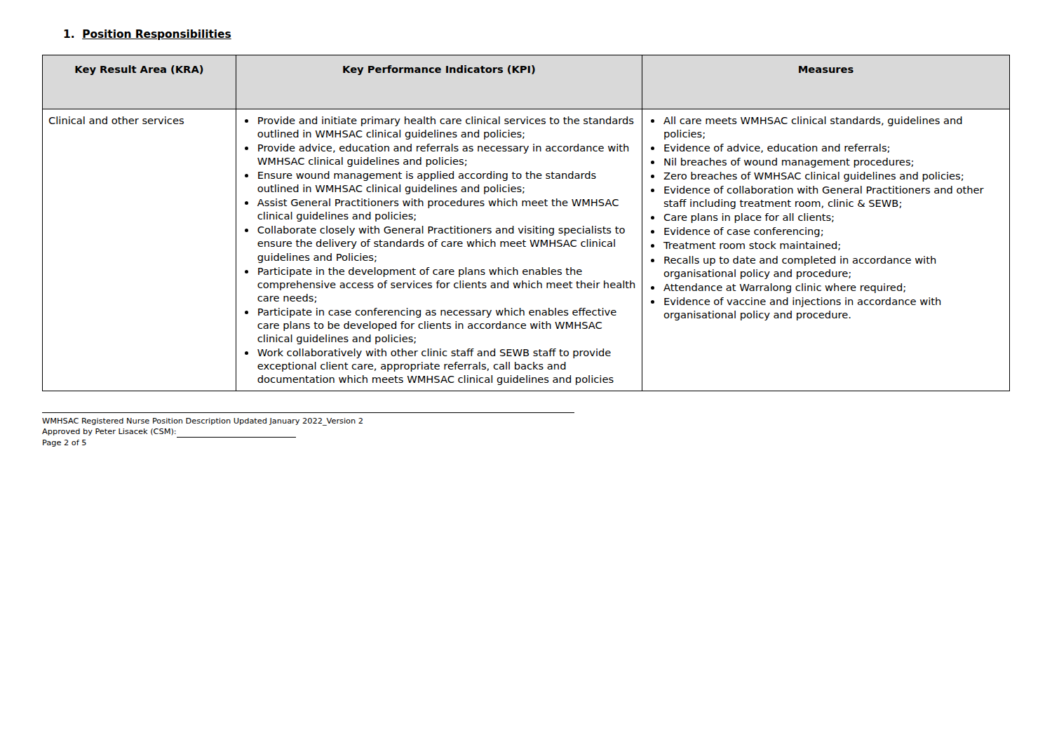1. Position Responsibilities
| Key Result Area (KRA) | Key Performance Indicators (KPI) | Measures |
| --- | --- | --- |
| Clinical and other services | Provide and initiate primary health care clinical services to the standards outlined in WMHSAC clinical guidelines and policies; Provide advice, education and referrals as necessary in accordance with WMHSAC clinical guidelines and policies; Ensure wound management is applied according to the standards outlined in WMHSAC clinical guidelines and policies; Assist General Practitioners with procedures which meet the WMHSAC clinical guidelines and policies; Collaborate closely with General Practitioners and visiting specialists to ensure the delivery of standards of care which meet WMHSAC clinical guidelines and Policies; Participate in the development of care plans which enables the comprehensive access of services for clients and which meet their health care needs; Participate in case conferencing as necessary which enables effective care plans to be developed for clients in accordance with WMHSAC clinical guidelines and policies; Work collaboratively with other clinic staff and SEWB staff to provide exceptional client care, appropriate referrals, call backs and documentation which meets WMHSAC clinical guidelines and policies | All care meets WMHSAC clinical standards, guidelines and policies; Evidence of advice, education and referrals; Nil breaches of wound management procedures; Zero breaches of WMHSAC clinical guidelines and policies; Evidence of collaboration with General Practitioners and other staff including treatment room, clinic & SEWB; Care plans in place for all clients; Evidence of case conferencing; Treatment room stock maintained; Recalls up to date and completed in accordance with organisational policy and procedure; Attendance at Warralong clinic where required; Evidence of vaccine and injections in accordance with organisational policy and procedure. |
WMHSAC Registered Nurse Position Description Updated January 2022_Version 2
Approved by Peter Lisacek (CSM):
Page 2 of 5